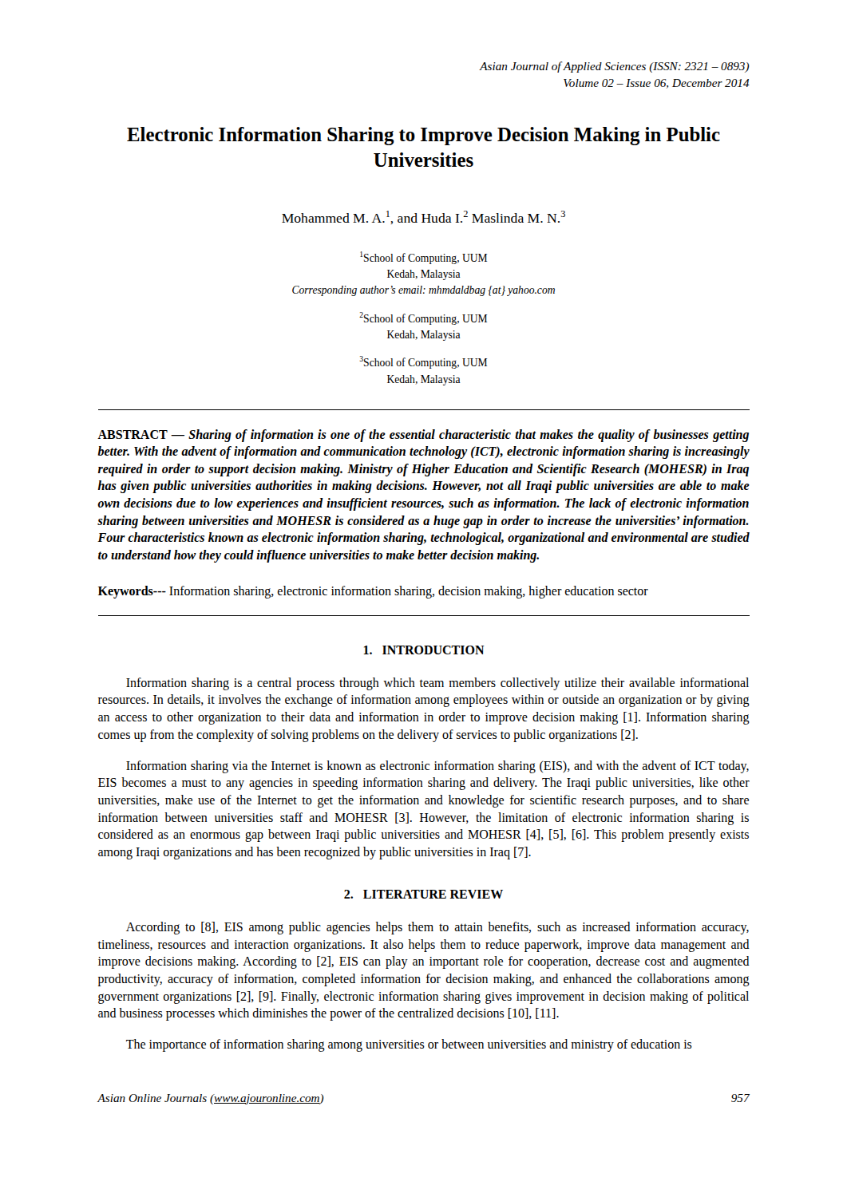Asian Journal of Applied Sciences (ISSN: 2321 – 0893)
Volume 02 – Issue 06, December 2014
Electronic Information Sharing to Improve Decision Making in Public Universities
Mohammed M. A.1, and Huda I.2 Maslinda M. N.3
1School of Computing, UUM
Kedah, Malaysia
Corresponding author’s email: mhmdaldbag {at} yahoo.com
2School of Computing, UUM
Kedah, Malaysia
3School of Computing, UUM
Kedah, Malaysia
ABSTRACT — Sharing of information is one of the essential characteristic that makes the quality of businesses getting better. With the advent of information and communication technology (ICT), electronic information sharing is increasingly required in order to support decision making. Ministry of Higher Education and Scientific Research (MOHESR) in Iraq has given public universities authorities in making decisions. However, not all Iraqi public universities are able to make own decisions due to low experiences and insufficient resources, such as information. The lack of electronic information sharing between universities and MOHESR is considered as a huge gap in order to increase the universities’ information. Four characteristics known as electronic information sharing, technological, organizational and environmental are studied to understand how they could influence universities to make better decision making.
Keywords--- Information sharing, electronic information sharing, decision making, higher education sector
1. Introduction
Information sharing is a central process through which team members collectively utilize their available informational resources. In details, it involves the exchange of information among employees within or outside an organization or by giving an access to other organization to their data and information in order to improve decision making [1]. Information sharing comes up from the complexity of solving problems on the delivery of services to public organizations [2].
Information sharing via the Internet is known as electronic information sharing (EIS), and with the advent of ICT today, EIS becomes a must to any agencies in speeding information sharing and delivery. The Iraqi public universities, like other universities, make use of the Internet to get the information and knowledge for scientific research purposes, and to share information between universities staff and MOHESR [3]. However, the limitation of electronic information sharing is considered as an enormous gap between Iraqi public universities and MOHESR [4], [5], [6]. This problem presently exists among Iraqi organizations and has been recognized by public universities in Iraq [7].
2. Literature Review
According to [8], EIS among public agencies helps them to attain benefits, such as increased information accuracy, timeliness, resources and interaction organizations. It also helps them to reduce paperwork, improve data management and improve decisions making. According to [2], EIS can play an important role for cooperation, decrease cost and augmented productivity, accuracy of information, completed information for decision making, and enhanced the collaborations among government organizations [2], [9]. Finally, electronic information sharing gives improvement in decision making of political and business processes which diminishes the power of the centralized decisions [10], [11].
The importance of information sharing among universities or between universities and ministry of education is
Asian Online Journals (www.ajouronline.com) 957